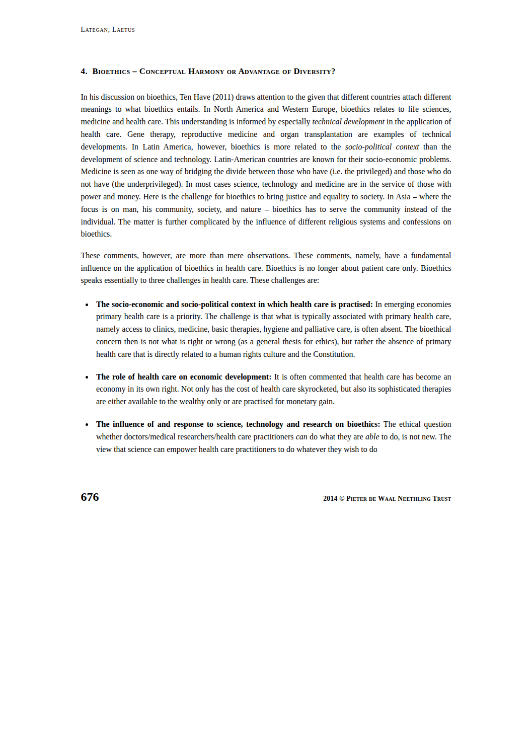Lategan, Laetus
4. Bioethics – Conceptual Harmony or Advantage of Diversity?
In his discussion on bioethics, Ten Have (2011) draws attention to the given that different countries attach different meanings to what bioethics entails. In North America and Western Europe, bioethics relates to life sciences, medicine and health care. This understanding is informed by especially technical development in the application of health care. Gene therapy, reproductive medicine and organ transplantation are examples of technical developments. In Latin America, however, bioethics is more related to the socio-political context than the development of science and technology. Latin-American countries are known for their socio-economic problems. Medicine is seen as one way of bridging the divide between those who have (i.e. the privileged) and those who do not have (the underprivileged). In most cases science, technology and medicine are in the service of those with power and money. Here is the challenge for bioethics to bring justice and equality to society. In Asia – where the focus is on man, his community, society, and nature – bioethics has to serve the community instead of the individual. The matter is further complicated by the influence of different religious systems and confessions on bioethics.
These comments, however, are more than mere observations. These comments, namely, have a fundamental influence on the application of bioethics in health care. Bioethics is no longer about patient care only. Bioethics speaks essentially to three challenges in health care. These challenges are:
The socio-economic and socio-political context in which health care is practised: In emerging economies primary health care is a priority. The challenge is that what is typically associated with primary health care, namely access to clinics, medicine, basic therapies, hygiene and palliative care, is often absent. The bioethical concern then is not what is right or wrong (as a general thesis for ethics), but rather the absence of primary health care that is directly related to a human rights culture and the Constitution.
The role of health care on economic development: It is often commented that health care has become an economy in its own right. Not only has the cost of health care skyrocketed, but also its sophisticated therapies are either available to the wealthy only or are practised for monetary gain.
The influence of and response to science, technology and research on bioethics: The ethical question whether doctors/medical researchers/health care practitioners can do what they are able to do, is not new. The view that science can empower health care practitioners to do whatever they wish to do
676 2014 © Pieter de Waal Neethling Trust